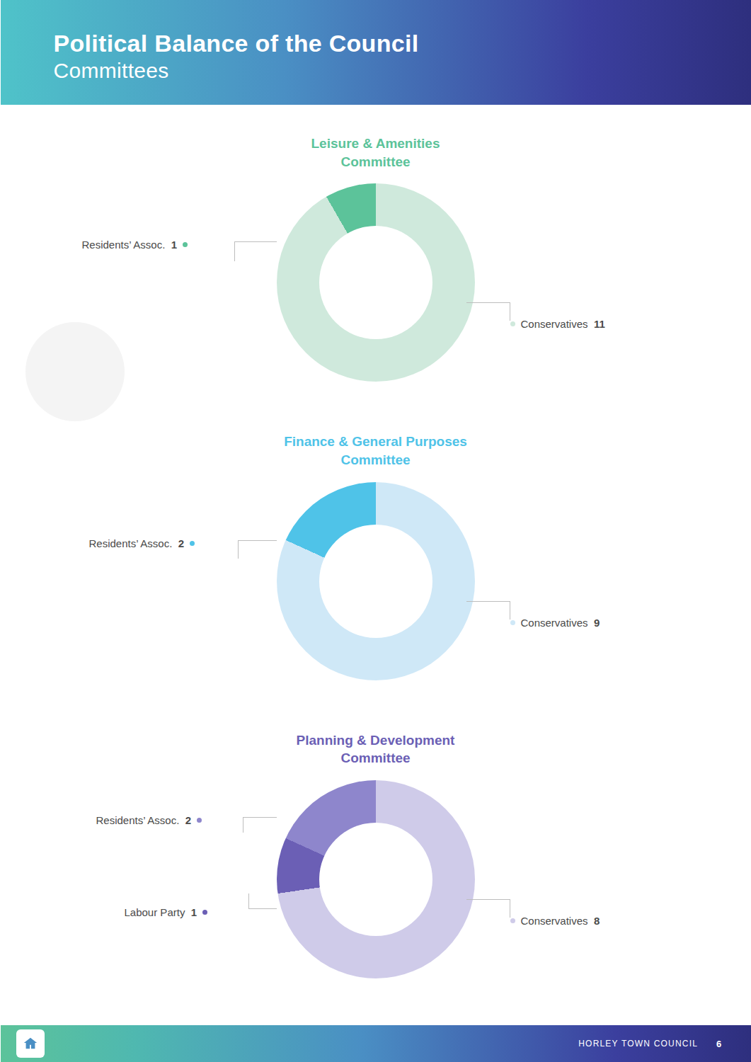Political Balance of the Council
Committees
Leisure & Amenities
Committee
Residents’ Assoc. 1
Conservatives 11
Finance & General Purposes
Committee
Residents’ Assoc. 2
Conservatives 9
Planning & Development
Committee
Residents’ Assoc. 2
Labour Party 1
Conservatives 8
HORLEY TOWN COUNCIL 6